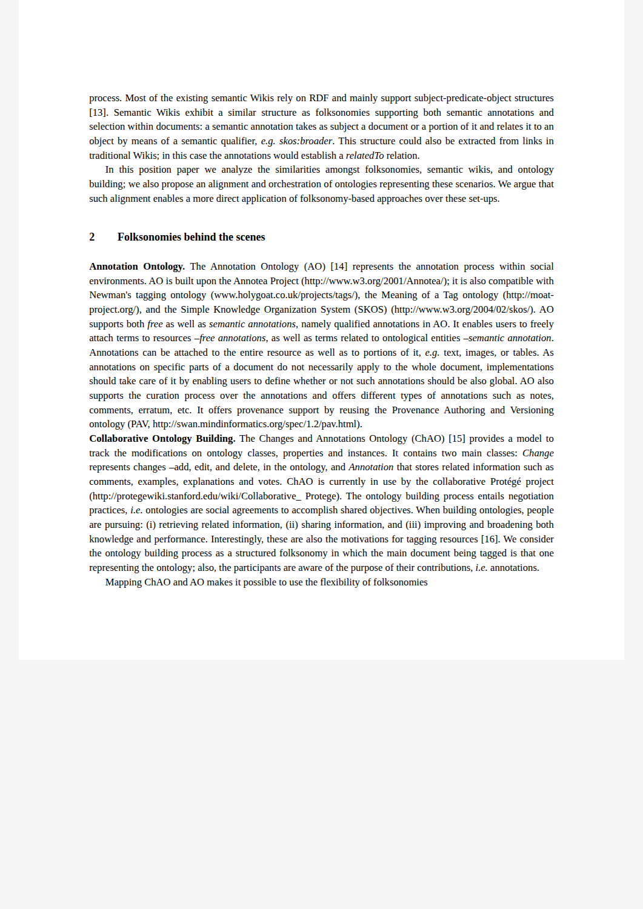process. Most of the existing semantic Wikis rely on RDF and mainly support subject-predicate-object structures [13]. Semantic Wikis exhibit a similar structure as folksonomies supporting both semantic annotations and selection within documents: a semantic annotation takes as subject a document or a portion of it and relates it to an object by means of a semantic qualifier, e.g. skos:broader. This structure could also be extracted from links in traditional Wikis; in this case the annotations would establish a relatedTo relation.
In this position paper we analyze the similarities amongst folksonomies, semantic wikis, and ontology building; we also propose an alignment and orchestration of ontologies representing these scenarios. We argue that such alignment enables a more direct application of folksonomy-based approaches over these set-ups.
2 Folksonomies behind the scenes
Annotation Ontology. The Annotation Ontology (AO) [14] represents the annotation process within social environments. AO is built upon the Annotea Project (http://www.w3.org/2001/Annotea/); it is also compatible with Newman's tagging ontology (www.holygoat.co.uk/projects/tags/), the Meaning of a Tag ontology (http://moat-project.org/), and the Simple Knowledge Organization System (SKOS) (http://www.w3.org/2004/02/skos/). AO supports both free as well as semantic annotations, namely qualified annotations in AO. It enables users to freely attach terms to resources –free annotations, as well as terms related to ontological entities –semantic annotation. Annotations can be attached to the entire resource as well as to portions of it, e.g. text, images, or tables. As annotations on specific parts of a document do not necessarily apply to the whole document, implementations should take care of it by enabling users to define whether or not such annotations should be also global. AO also supports the curation process over the annotations and offers different types of annotations such as notes, comments, erratum, etc. It offers provenance support by reusing the Provenance Authoring and Versioning ontology (PAV, http://swan.mindinformatics.org/spec/1.2/pav.html).
Collaborative Ontology Building. The Changes and Annotations Ontology (ChAO) [15] provides a model to track the modifications on ontology classes, properties and instances. It contains two main classes: Change represents changes –add, edit, and delete, in the ontology, and Annotation that stores related information such as comments, examples, explanations and votes. ChAO is currently in use by the collaborative Protégé project (http://protegewiki.stanford.edu/wiki/Collaborative_ Protege). The ontology building process entails negotiation practices, i.e. ontologies are social agreements to accomplish shared objectives. When building ontologies, people are pursuing: (i) retrieving related information, (ii) sharing information, and (iii) improving and broadening both knowledge and performance. Interestingly, these are also the motivations for tagging resources [16]. We consider the ontology building process as a structured folksonomy in which the main document being tagged is that one representing the ontology; also, the participants are aware of the purpose of their contributions, i.e. annotations.
Mapping ChAO and AO makes it possible to use the flexibility of folksonomies